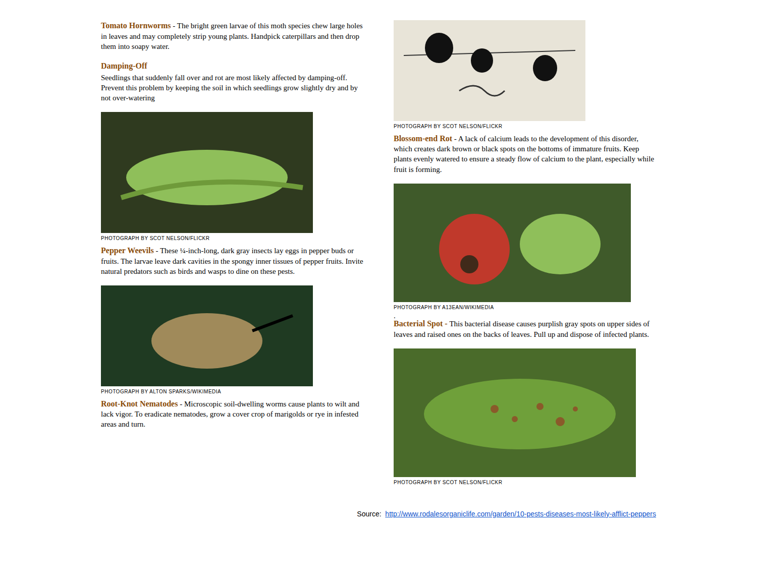Tomato Hornworms
- The bright green larvae of this moth species chew large holes in leaves and may completely strip young plants. Handpick caterpillars and then drop them into soapy water.
Damping-Off
Seedlings that suddenly fall over and rot are most likely affected by damping-off. Prevent this problem by keeping the soil in which seedlings grow slightly dry and by not over-watering
PHOTOGRAPH BY SCOT NELSON/FLICKR
Pepper Weevils
- These ¼-inch-long, dark gray insects lay eggs in pepper buds or fruits. The larvae leave dark cavities in the spongy inner tissues of pepper fruits. Invite natural predators such as birds and wasps to dine on these pests.
PHOTOGRAPH BY ALTON SPARKS/WIKIMEDIA
Root-Knot Nematodes
- Microscopic soil-dwelling worms cause plants to wilt and lack vigor. To eradicate nematodes, grow a cover crop of marigolds or rye in infested areas and turn.
PHOTOGRAPH BY SCOT NELSON/FLICKR
Blossom-end Rot
- A lack of calcium leads to the development of this disorder, which creates dark brown or black spots on the bottoms of immature fruits. Keep plants evenly watered to ensure a steady flow of calcium to the plant, especially while fruit is forming.
PHOTOGRAPH BY A13EAN/WIKIMEDIA
.
Bacterial Spot -
This bacterial disease causes purplish gray spots on upper sides of leaves and raised ones on the backs of leaves. Pull up and dispose of infected plants.
PHOTOGRAPH BY SCOT NELSON/FLICKR
Source: http://www.rodalesorganiclife.com/garden/10-pests-diseases-most-likely-afflict-peppers